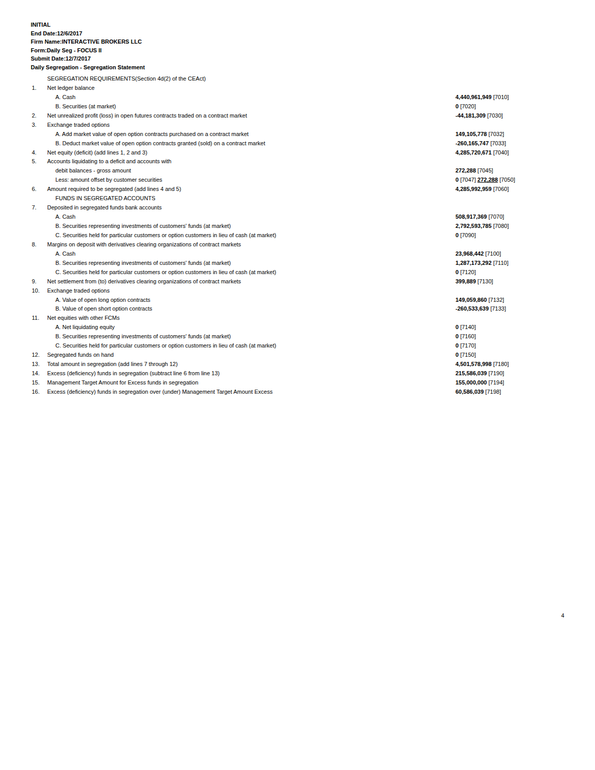INITIAL
End Date:12/6/2017
Firm Name:INTERACTIVE BROKERS LLC
Form:Daily Seg - FOCUS II
Submit Date:12/7/2017
Daily Segregation - Segregation Statement
| | SEGREGATION REQUIREMENTS(Section 4d(2) of the CEAct) | |
| 1. | Net ledger balance | |
| | A. Cash | 4,440,961,949 [7010] |
| | B. Securities (at market) | 0 [7020] |
| 2. | Net unrealized profit (loss) in open futures contracts traded on a contract market | -44,181,309 [7030] |
| 3. | Exchange traded options | |
| | A. Add market value of open option contracts purchased on a contract market | 149,105,778 [7032] |
| | B. Deduct market value of open option contracts granted (sold) on a contract market | -260,165,747 [7033] |
| 4. | Net equity (deficit) (add lines 1, 2 and 3) | 4,285,720,671 [7040] |
| 5. | Accounts liquidating to a deficit and accounts with | |
| | debit balances - gross amount | 272,288 [7045] |
| | Less: amount offset by customer securities | 0 [7047] 272,288 [7050] |
| 6. | Amount required to be segregated (add lines 4 and 5) | 4,285,992,959 [7060] |
| | FUNDS IN SEGREGATED ACCOUNTS | |
| 7. | Deposited in segregated funds bank accounts | |
| | A. Cash | 508,917,369 [7070] |
| | B. Securities representing investments of customers' funds (at market) | 2,792,593,785 [7080] |
| | C. Securities held for particular customers or option customers in lieu of cash (at market) | 0 [7090] |
| 8. | Margins on deposit with derivatives clearing organizations of contract markets | |
| | A. Cash | 23,968,442 [7100] |
| | B. Securities representing investments of customers' funds (at market) | 1,287,173,292 [7110] |
| | C. Securities held for particular customers or option customers in lieu of cash (at market) | 0 [7120] |
| 9. | Net settlement from (to) derivatives clearing organizations of contract markets | 399,889 [7130] |
| 10. | Exchange traded options | |
| | A. Value of open long option contracts | 149,059,860 [7132] |
| | B. Value of open short option contracts | -260,533,639 [7133] |
| 11. | Net equities with other FCMs | |
| | A. Net liquidating equity | 0 [7140] |
| | B. Securities representing investments of customers' funds (at market) | 0 [7160] |
| | C. Securities held for particular customers or option customers in lieu of cash (at market) | 0 [7170] |
| 12. | Segregated funds on hand | 0 [7150] |
| 13. | Total amount in segregation (add lines 7 through 12) | 4,501,578,998 [7180] |
| 14. | Excess (deficiency) funds in segregation (subtract line 6 from line 13) | 215,586,039 [7190] |
| 15. | Management Target Amount for Excess funds in segregation | 155,000,000 [7194] |
| 16. | Excess (deficiency) funds in segregation over (under) Management Target Amount Excess | 60,586,039 [7198] |
4